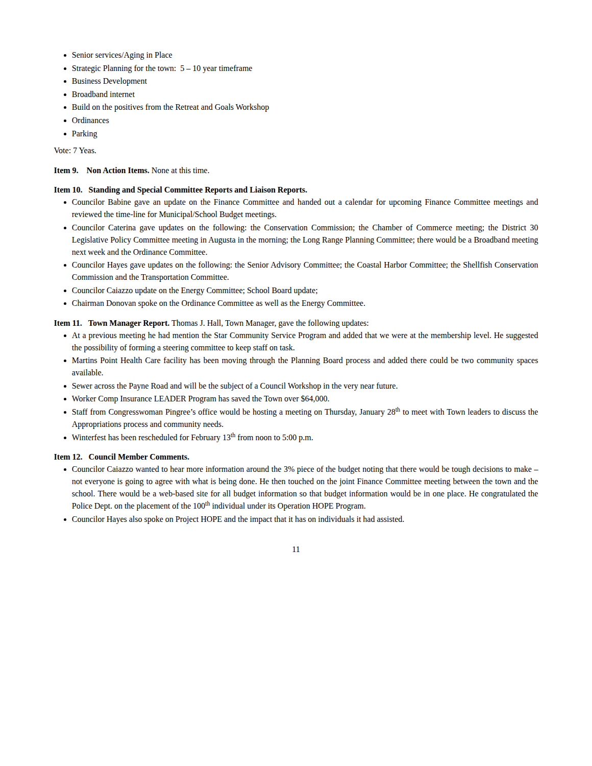Senior services/Aging in Place
Strategic Planning for the town: 5 – 10 year timeframe
Business Development
Broadband internet
Build on the positives from the Retreat and Goals Workshop
Ordinances
Parking
Vote: 7 Yeas.
Item 9. Non Action Items. None at this time.
Item 10. Standing and Special Committee Reports and Liaison Reports.
Councilor Babine gave an update on the Finance Committee and handed out a calendar for upcoming Finance Committee meetings and reviewed the time-line for Municipal/School Budget meetings.
Councilor Caterina gave updates on the following: the Conservation Commission; the Chamber of Commerce meeting; the District 30 Legislative Policy Committee meeting in Augusta in the morning; the Long Range Planning Committee; there would be a Broadband meeting next week and the Ordinance Committee.
Councilor Hayes gave updates on the following: the Senior Advisory Committee; the Coastal Harbor Committee; the Shellfish Conservation Commission and the Transportation Committee.
Councilor Caiazzo update on the Energy Committee; School Board update;
Chairman Donovan spoke on the Ordinance Committee as well as the Energy Committee.
Item 11. Town Manager Report. Thomas J. Hall, Town Manager, gave the following updates:
At a previous meeting he had mention the Star Community Service Program and added that we were at the membership level. He suggested the possibility of forming a steering committee to keep staff on task.
Martins Point Health Care facility has been moving through the Planning Board process and added there could be two community spaces available.
Sewer across the Payne Road and will be the subject of a Council Workshop in the very near future.
Worker Comp Insurance LEADER Program has saved the Town over $64,000.
Staff from Congresswoman Pingree’s office would be hosting a meeting on Thursday, January 28th to meet with Town leaders to discuss the Appropriations process and community needs.
Winterfest has been rescheduled for February 13th from noon to 5:00 p.m.
Item 12. Council Member Comments.
Councilor Caiazzo wanted to hear more information around the 3% piece of the budget noting that there would be tough decisions to make – not everyone is going to agree with what is being done. He then touched on the joint Finance Committee meeting between the town and the school. There would be a web-based site for all budget information so that budget information would be in one place. He congratulated the Police Dept. on the placement of the 100th individual under its Operation HOPE Program.
Councilor Hayes also spoke on Project HOPE and the impact that it has on individuals it had assisted.
11